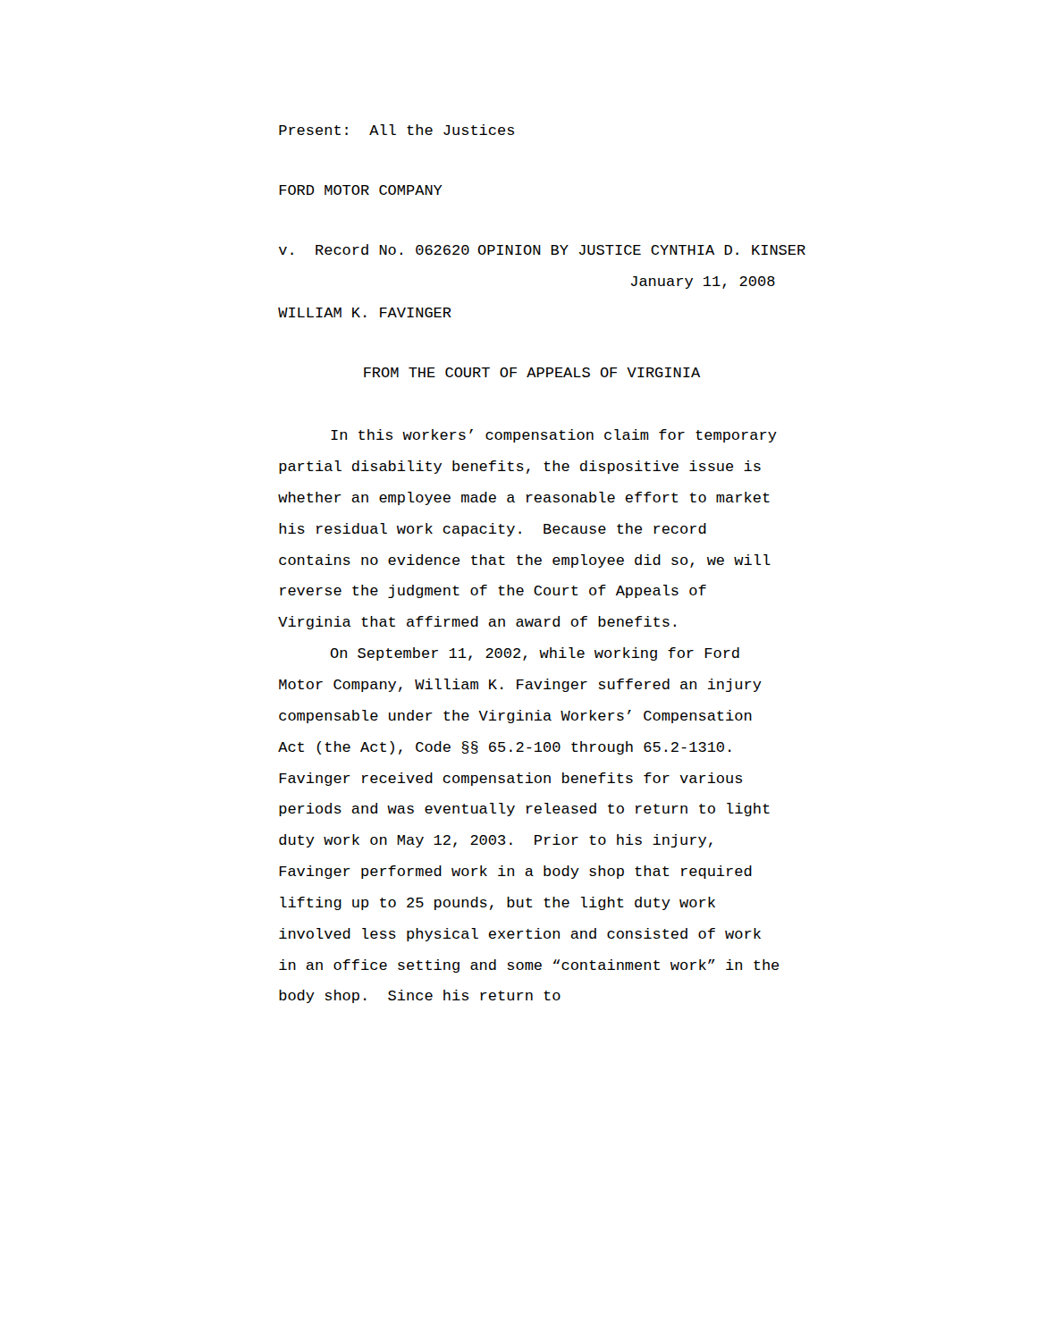Present: All the Justices
FORD MOTOR COMPANY
v. Record No. 062620 OPINION BY JUSTICE CYNTHIA D. KINSER
January 11, 2008
WILLIAM K. FAVINGER
FROM THE COURT OF APPEALS OF VIRGINIA
In this workers’ compensation claim for temporary partial disability benefits, the dispositive issue is whether an employee made a reasonable effort to market his residual work capacity. Because the record contains no evidence that the employee did so, we will reverse the judgment of the Court of Appeals of Virginia that affirmed an award of benefits.
On September 11, 2002, while working for Ford Motor Company, William K. Favinger suffered an injury compensable under the Virginia Workers’ Compensation Act (the Act), Code §§ 65.2-100 through 65.2-1310. Favinger received compensation benefits for various periods and was eventually released to return to light duty work on May 12, 2003. Prior to his injury, Favinger performed work in a body shop that required lifting up to 25 pounds, but the light duty work involved less physical exertion and consisted of work in an office setting and some “containment work” in the body shop. Since his return to